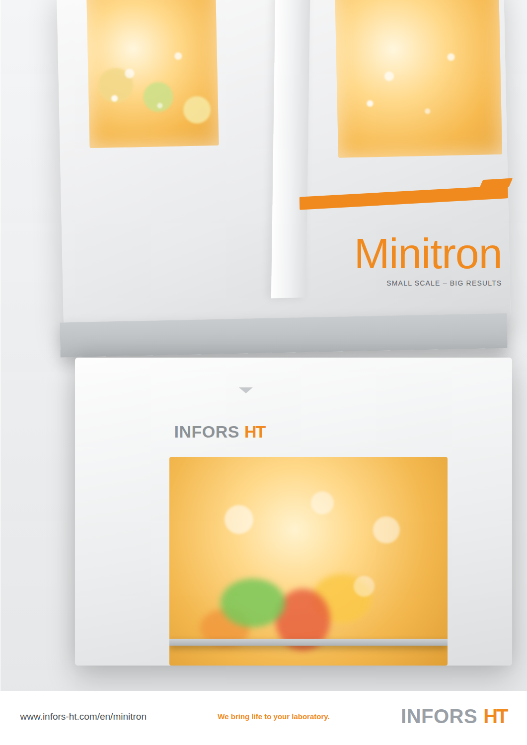INFORS HT
Minitron
Small scale – big results
www.infors-ht.com/en/minitron
We bring life to your laboratory.
INFORS HT